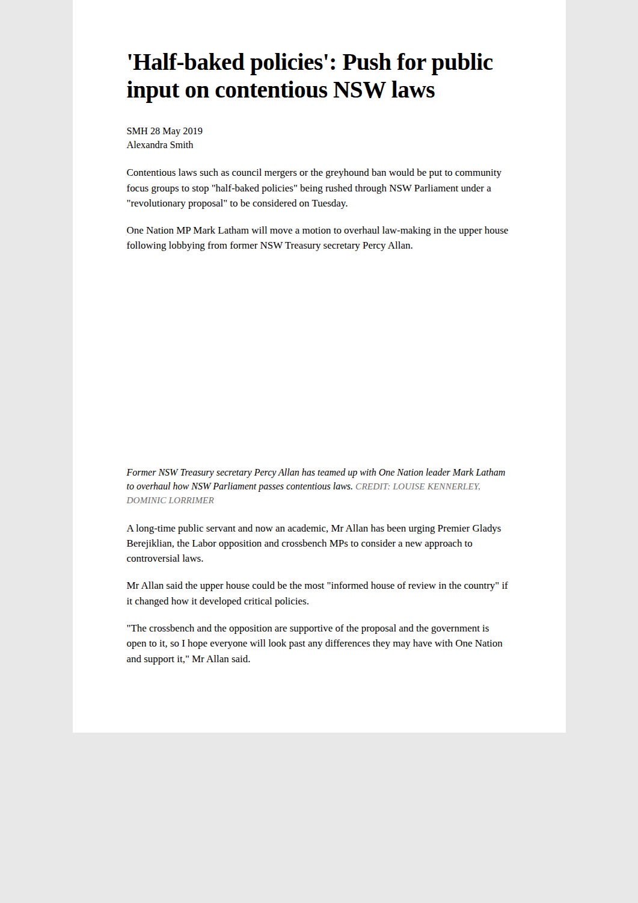'Half-baked policies': Push for public input on contentious NSW laws
SMH 28 May 2019
Alexandra Smith
Contentious laws such as council mergers or the greyhound ban would be put to community focus groups to stop "half-baked policies" being rushed through NSW Parliament under a "revolutionary proposal" to be considered on Tuesday.
One Nation MP Mark Latham will move a motion to overhaul law-making in the upper house following lobbying from former NSW Treasury secretary Percy Allan.
Former NSW Treasury secretary Percy Allan has teamed up with One Nation leader Mark Latham to overhaul how NSW Parliament passes contentious laws. Credit: Louise Kennerley, Dominic Lorrimer
A long-time public servant and now an academic, Mr Allan has been urging Premier Gladys Berejiklian, the Labor opposition and crossbench MPs to consider a new approach to controversial laws.
Mr Allan said the upper house could be the most "informed house of review in the country" if it changed how it developed critical policies.
"The crossbench and the opposition are supportive of the proposal and the government is open to it, so I hope everyone will look past any differences they may have with One Nation and support it," Mr Allan said.